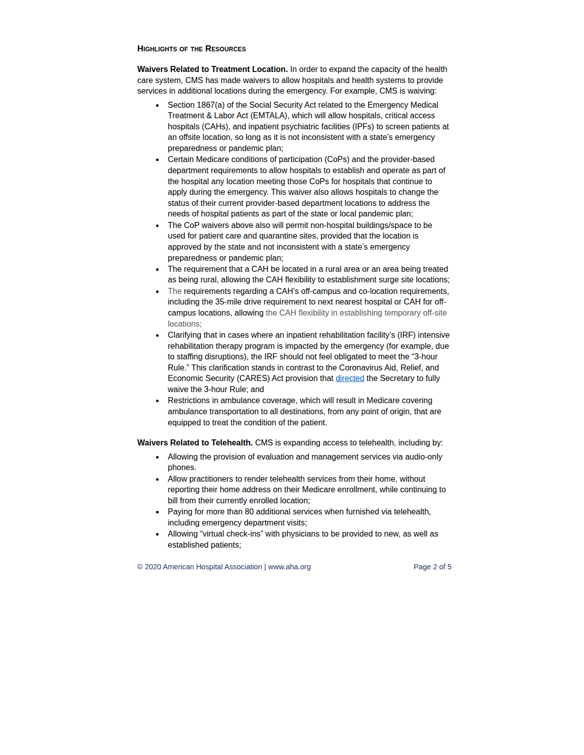Highlights of the Resources
Waivers Related to Treatment Location. In order to expand the capacity of the health care system, CMS has made waivers to allow hospitals and health systems to provide services in additional locations during the emergency. For example, CMS is waiving:
Section 1867(a) of the Social Security Act related to the Emergency Medical Treatment & Labor Act (EMTALA), which will allow hospitals, critical access hospitals (CAHs), and inpatient psychiatric facilities (IPFs) to screen patients at an offsite location, so long as it is not inconsistent with a state’s emergency preparedness or pandemic plan;
Certain Medicare conditions of participation (CoPs) and the provider-based department requirements to allow hospitals to establish and operate as part of the hospital any location meeting those CoPs for hospitals that continue to apply during the emergency. This waiver also allows hospitals to change the status of their current provider-based department locations to address the needs of hospital patients as part of the state or local pandemic plan;
The CoP waivers above also will permit non-hospital buildings/space to be used for patient care and quarantine sites, provided that the location is approved by the state and not inconsistent with a state’s emergency preparedness or pandemic plan;
The requirement that a CAH be located in a rural area or an area being treated as being rural, allowing the CAH flexibility to establishment surge site locations;
The requirements regarding a CAH’s off-campus and co-location requirements, including the 35-mile drive requirement to next nearest hospital or CAH for off-campus locations, allowing the CAH flexibility in establishing temporary off-site locations;
Clarifying that in cases where an inpatient rehabilitation facility’s (IRF) intensive rehabilitation therapy program is impacted by the emergency (for example, due to staffing disruptions), the IRF should not feel obligated to meet the “3-hour Rule.” This clarification stands in contrast to the Coronavirus Aid, Relief, and Economic Security (CARES) Act provision that directed the Secretary to fully waive the 3-hour Rule; and
Restrictions in ambulance coverage, which will result in Medicare covering ambulance transportation to all destinations, from any point of origin, that are equipped to treat the condition of the patient.
Waivers Related to Telehealth. CMS is expanding access to telehealth, including by:
Allowing the provision of evaluation and management services via audio-only phones.
Allow practitioners to render telehealth services from their home, without reporting their home address on their Medicare enrollment, while continuing to bill from their currently enrolled location;
Paying for more than 80 additional services when furnished via telehealth, including emergency department visits;
Allowing “virtual check-ins” with physicians to be provided to new, as well as established patients;
© 2020 American Hospital Association | www.aha.org
Page 2 of 5